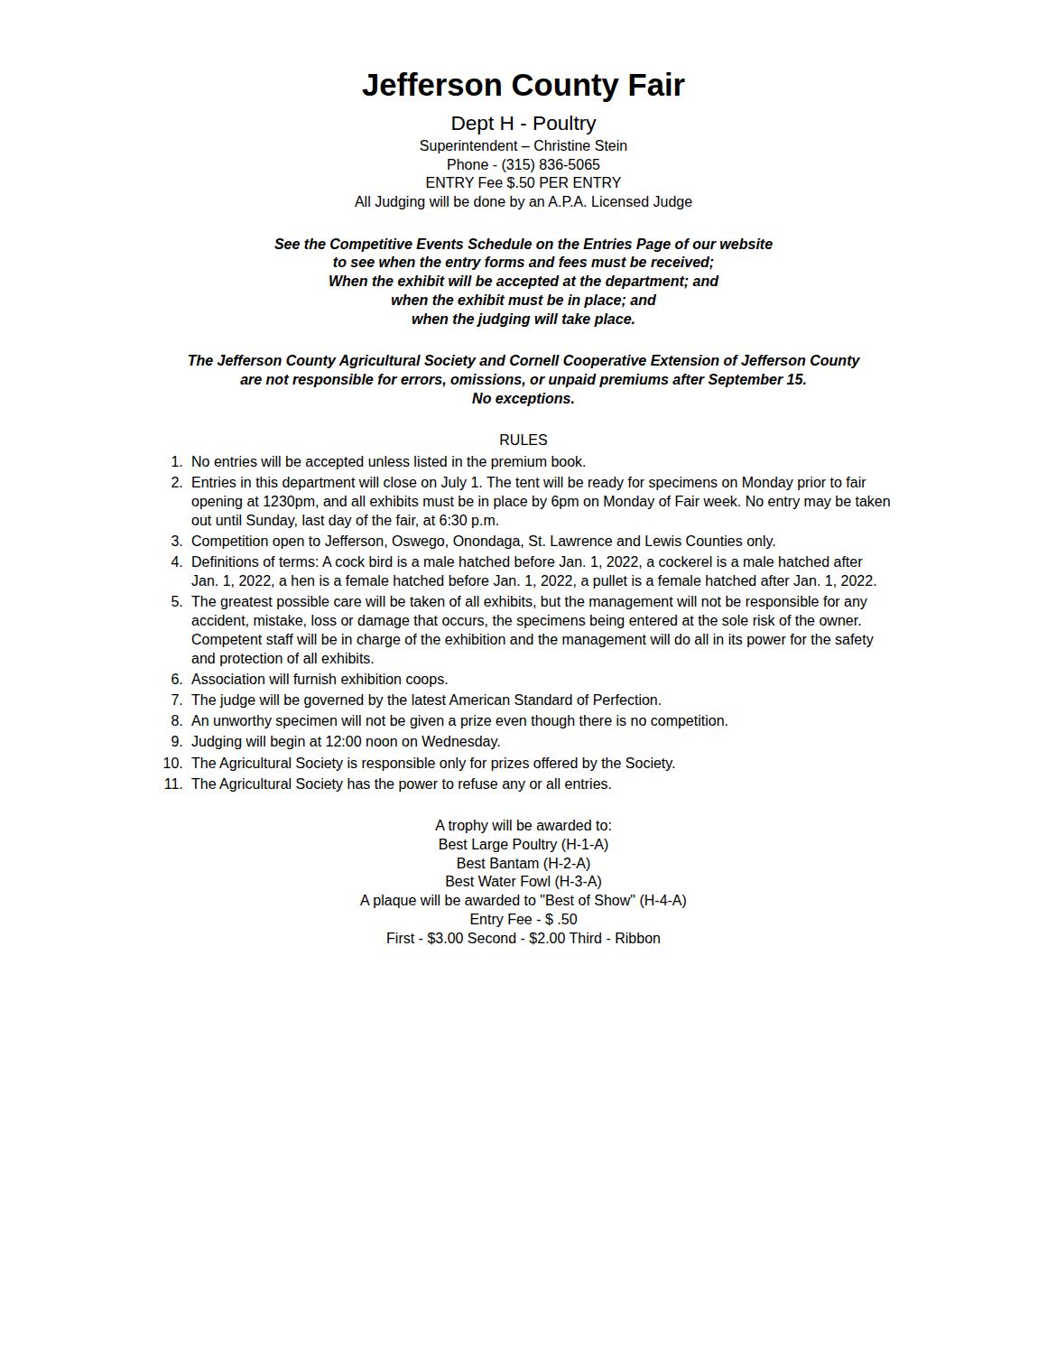Jefferson County Fair
Dept H - Poultry
Superintendent – Christine Stein
Phone - (315) 836-5065
ENTRY Fee $.50 PER ENTRY
All Judging will be done by an A.P.A. Licensed Judge
See the Competitive Events Schedule on the Entries Page of our website
to see when the entry forms and fees must be received;
When the exhibit will be accepted at the department; and
when the exhibit must be in place; and
when the judging will take place.
The Jefferson County Agricultural Society and Cornell Cooperative Extension of Jefferson County
are not responsible for errors, omissions, or unpaid premiums after September 15.
No exceptions.
RULES
No entries will be accepted unless listed in the premium book.
Entries in this department will close on July 1. The tent will be ready for specimens on Monday prior to fair opening at 1230pm, and all exhibits must be in place by 6pm on Monday of Fair week. No entry may be taken out until Sunday, last day of the fair, at 6:30 p.m.
Competition open to Jefferson, Oswego, Onondaga, St. Lawrence and Lewis Counties only.
Definitions of terms: A cock bird is a male hatched before Jan. 1, 2022, a cockerel is a male hatched after Jan. 1, 2022, a hen is a female hatched before Jan. 1, 2022, a pullet is a female hatched after Jan. 1, 2022.
The greatest possible care will be taken of all exhibits, but the management will not be responsible for any accident, mistake, loss or damage that occurs, the specimens being entered at the sole risk of the owner. Competent staff will be in charge of the exhibition and the management will do all in its power for the safety and protection of all exhibits.
Association will furnish exhibition coops.
The judge will be governed by the latest American Standard of Perfection.
An unworthy specimen will not be given a prize even though there is no competition.
Judging will begin at 12:00 noon on Wednesday.
The Agricultural Society is responsible only for prizes offered by the Society.
The Agricultural Society has the power to refuse any or all entries.
A trophy will be awarded to:
Best Large Poultry (H-1-A)
Best Bantam (H-2-A)
Best Water Fowl (H-3-A)
A plaque will be awarded to "Best of Show" (H-4-A)
Entry Fee - $ .50
First - $3.00 Second - $2.00 Third - Ribbon